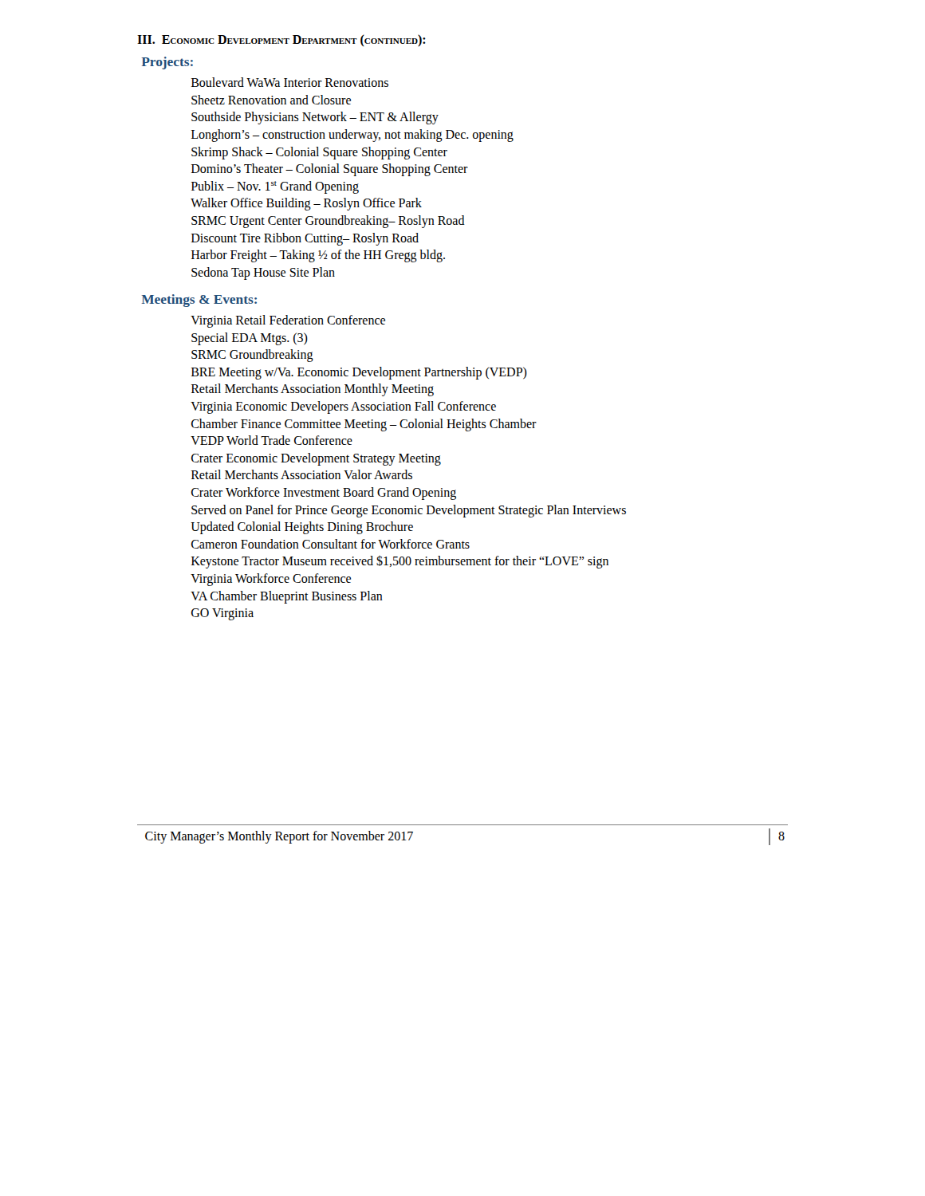III. Economic Development Department (continued):
Projects:
Boulevard WaWa Interior Renovations
Sheetz Renovation and Closure
Southside Physicians Network – ENT & Allergy
Longhorn’s – construction underway, not making Dec. opening
Skrimp Shack – Colonial Square Shopping Center
Domino’s Theater – Colonial Square Shopping Center
Publix – Nov. 1st Grand Opening
Walker Office Building – Roslyn Office Park
SRMC Urgent Center Groundbreaking– Roslyn Road
Discount Tire Ribbon Cutting– Roslyn Road
Harbor Freight – Taking ½ of the HH Gregg bldg.
Sedona Tap House Site Plan
Meetings & Events:
Virginia Retail Federation Conference
Special EDA Mtgs. (3)
SRMC Groundbreaking
BRE Meeting w/Va. Economic Development Partnership (VEDP)
Retail Merchants Association Monthly Meeting
Virginia Economic Developers Association Fall Conference
Chamber Finance Committee Meeting – Colonial Heights Chamber
VEDP World Trade Conference
Crater Economic Development Strategy Meeting
Retail Merchants Association Valor Awards
Crater Workforce Investment Board Grand Opening
Served on Panel for Prince George Economic Development Strategic Plan Interviews
Updated Colonial Heights Dining Brochure
Cameron Foundation Consultant for Workforce Grants
Keystone Tractor Museum received $1,500 reimbursement for their “LOVE” sign
Virginia Workforce Conference
VA Chamber Blueprint Business Plan
GO Virginia
City Manager’s Monthly Report for November 2017 8